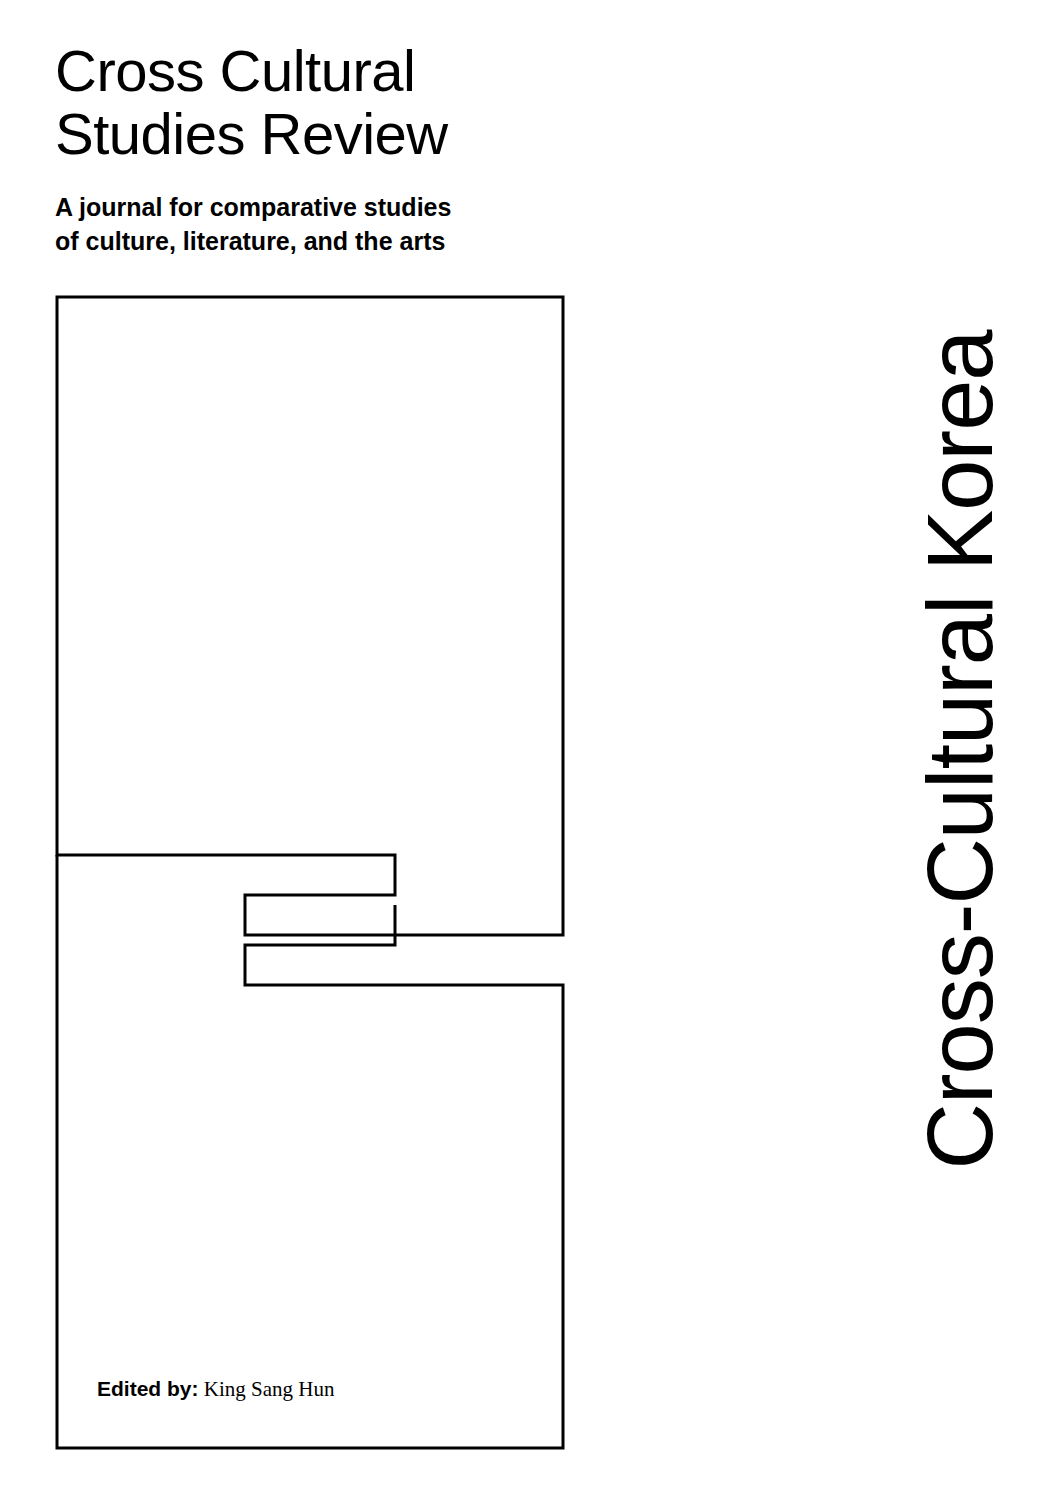Cross Cultural
Studies Review
A journal for comparative studies
of culture, literature, and the arts
Edited by: King Sang Hun
Cross-Cultural Korea